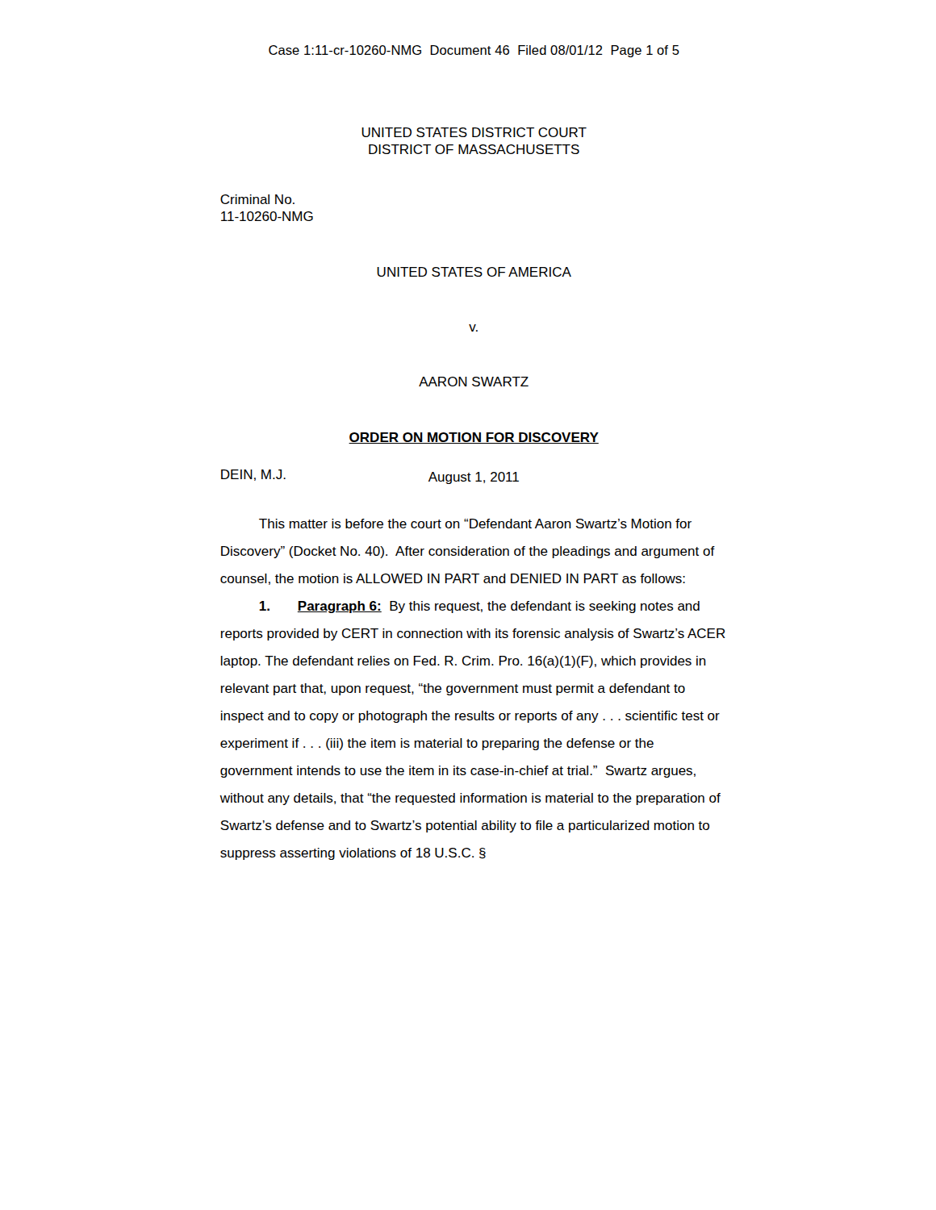Case 1:11-cr-10260-NMG Document 46 Filed 08/01/12 Page 1 of 5
UNITED STATES DISTRICT COURT
DISTRICT OF MASSACHUSETTS
Criminal No.
11-10260-NMG
UNITED STATES OF AMERICA
v.
AARON SWARTZ
ORDER ON MOTION FOR DISCOVERY
August 1, 2011
DEIN, M.J.
This matter is before the court on “Defendant Aaron Swartz’s Motion for Discovery” (Docket No. 40). After consideration of the pleadings and argument of counsel, the motion is ALLOWED IN PART and DENIED IN PART as follows:
1. Paragraph 6: By this request, the defendant is seeking notes and reports provided by CERT in connection with its forensic analysis of Swartz’s ACER laptop. The defendant relies on Fed. R. Crim. Pro. 16(a)(1)(F), which provides in relevant part that, upon request, “the government must permit a defendant to inspect and to copy or photograph the results or reports of any . . . scientific test or experiment if . . . (iii) the item is material to preparing the defense or the government intends to use the item in its case-in-chief at trial.” Swartz argues, without any details, that “the requested information is material to the preparation of Swartz’s defense and to Swartz’s potential ability to file a particularized motion to suppress asserting violations of 18 U.S.C. §